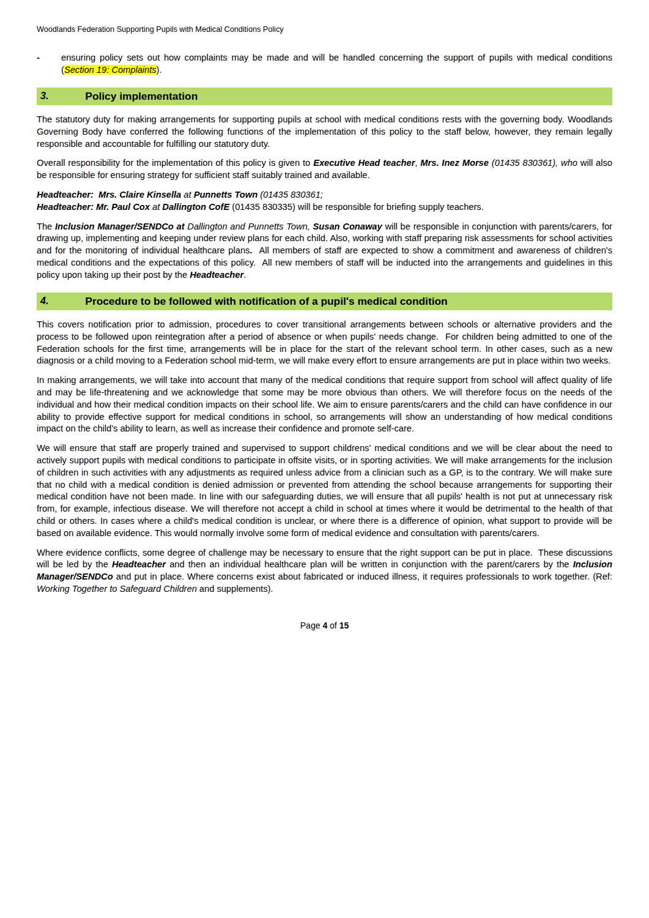Woodlands Federation Supporting Pupils with Medical Conditions Policy
-
ensuring policy sets out how complaints may be made and will be handled concerning the support of pupils with medical conditions (Section 19: Complaints).
3. Policy implementation
The statutory duty for making arrangements for supporting pupils at school with medical conditions rests with the governing body. Woodlands Governing Body have conferred the following functions of the implementation of this policy to the staff below, however, they remain legally responsible and accountable for fulfilling our statutory duty.
Overall responsibility for the implementation of this policy is given to Executive Head teacher, Mrs. Inez Morse (01435 830361), who will also be responsible for ensuring strategy for sufficient staff suitably trained and available.
Headteacher: Mrs. Claire Kinsella at Punnetts Town (01435 830361;
Headteacher: Mr. Paul Cox at Dallington CofE (01435 830335) will be responsible for briefing supply teachers.
The Inclusion Manager/SENDCo at Dallington and Punnetts Town, Susan Conaway will be responsible in conjunction with parents/carers, for drawing up, implementing and keeping under review plans for each child. Also, working with staff preparing risk assessments for school activities and for the monitoring of individual healthcare plans. All members of staff are expected to show a commitment and awareness of children's medical conditions and the expectations of this policy. All new members of staff will be inducted into the arrangements and guidelines in this policy upon taking up their post by the Headteacher.
4. Procedure to be followed with notification of a pupil's medical condition
This covers notification prior to admission, procedures to cover transitional arrangements between schools or alternative providers and the process to be followed upon reintegration after a period of absence or when pupils' needs change. For children being admitted to one of the Federation schools for the first time, arrangements will be in place for the start of the relevant school term. In other cases, such as a new diagnosis or a child moving to a Federation school mid-term, we will make every effort to ensure arrangements are put in place within two weeks.
In making arrangements, we will take into account that many of the medical conditions that require support from school will affect quality of life and may be life-threatening and we acknowledge that some may be more obvious than others. We will therefore focus on the needs of the individual and how their medical condition impacts on their school life. We aim to ensure parents/carers and the child can have confidence in our ability to provide effective support for medical conditions in school, so arrangements will show an understanding of how medical conditions impact on the child's ability to learn, as well as increase their confidence and promote self-care.
We will ensure that staff are properly trained and supervised to support childrens' medical conditions and we will be clear about the need to actively support pupils with medical conditions to participate in offsite visits, or in sporting activities. We will make arrangements for the inclusion of children in such activities with any adjustments as required unless advice from a clinician such as a GP, is to the contrary. We will make sure that no child with a medical condition is denied admission or prevented from attending the school because arrangements for supporting their medical condition have not been made. In line with our safeguarding duties, we will ensure that all pupils' health is not put at unnecessary risk from, for example, infectious disease. We will therefore not accept a child in school at times where it would be detrimental to the health of that child or others. In cases where a child's medical condition is unclear, or where there is a difference of opinion, what support to provide will be based on available evidence. This would normally involve some form of medical evidence and consultation with parents/carers.
Where evidence conflicts, some degree of challenge may be necessary to ensure that the right support can be put in place. These discussions will be led by the Headteacher and then an individual healthcare plan will be written in conjunction with the parent/carers by the Inclusion Manager/SENDCo and put in place. Where concerns exist about fabricated or induced illness, it requires professionals to work together. (Ref: Working Together to Safeguard Children and supplements).
Page 4 of 15